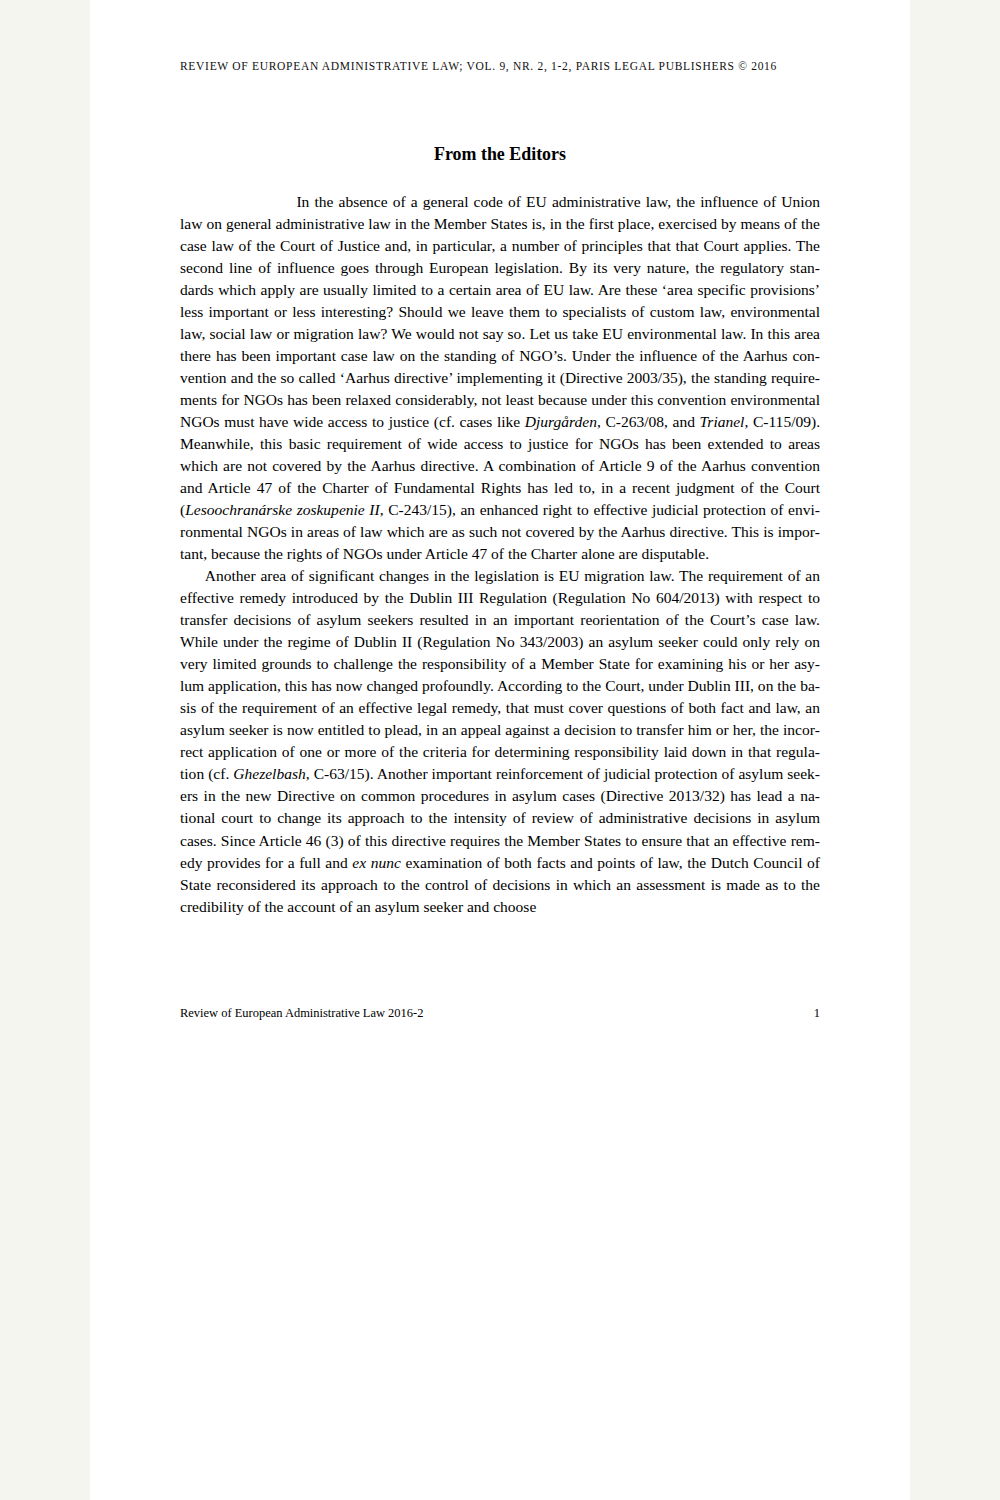Review of European Administrative Law; vol. 9, nr. 2, 1-2, Paris Legal Publishers © 2016
From the Editors
In the absence of a general code of EU administrative law, the influence of Union law on general administrative law in the Member States is, in the first place, exercised by means of the case law of the Court of Justice and, in particular, a number of principles that that Court applies. The second line of influence goes through European legislation. By its very nature, the regulatory standards which apply are usually limited to a certain area of EU law. Are these ‘area specific provisions’ less important or less interesting? Should we leave them to specialists of custom law, environmental law, social law or migration law? We would not say so. Let us take EU environmental law. In this area there has been important case law on the standing of NGO’s. Under the influence of the Aarhus convention and the so called ‘Aarhus directive’ implementing it (Directive 2003/35), the standing requirements for NGOs has been relaxed considerably, not least because under this convention environmental NGOs must have wide access to justice (cf. cases like Djurgården, C-263/08, and Trianel, C-115/09). Meanwhile, this basic requirement of wide access to justice for NGOs has been extended to areas which are not covered by the Aarhus directive. A combination of Article 9 of the Aarhus convention and Article 47 of the Charter of Fundamental Rights has led to, in a recent judgment of the Court (Lesoochranárske zoskupenie II, C-243/15), an enhanced right to effective judicial protection of environmental NGOs in areas of law which are as such not covered by the Aarhus directive. This is important, because the rights of NGOs under Article 47 of the Charter alone are disputable.
Another area of significant changes in the legislation is EU migration law. The requirement of an effective remedy introduced by the Dublin III Regulation (Regulation No 604/2013) with respect to transfer decisions of asylum seekers resulted in an important reorientation of the Court’s case law. While under the regime of Dublin II (Regulation No 343/2003) an asylum seeker could only rely on very limited grounds to challenge the responsibility of a Member State for examining his or her asylum application, this has now changed profoundly. According to the Court, under Dublin III, on the basis of the requirement of an effective legal remedy, that must cover questions of both fact and law, an asylum seeker is now entitled to plead, in an appeal against a decision to transfer him or her, the incorrect application of one or more of the criteria for determining responsibility laid down in that regulation (cf. Ghezelbash, C-63/15). Another important reinforcement of judicial protection of asylum seekers in the new Directive on common procedures in asylum cases (Directive 2013/32) has lead a national court to change its approach to the intensity of review of administrative decisions in asylum cases. Since Article 46 (3) of this directive requires the Member States to ensure that an effective remedy provides for a full and ex nunc examination of both facts and points of law, the Dutch Council of State reconsidered its approach to the control of decisions in which an assessment is made as to the credibility of the account of an asylum seeker and choose
Review of European Administrative Law 2016-2 1